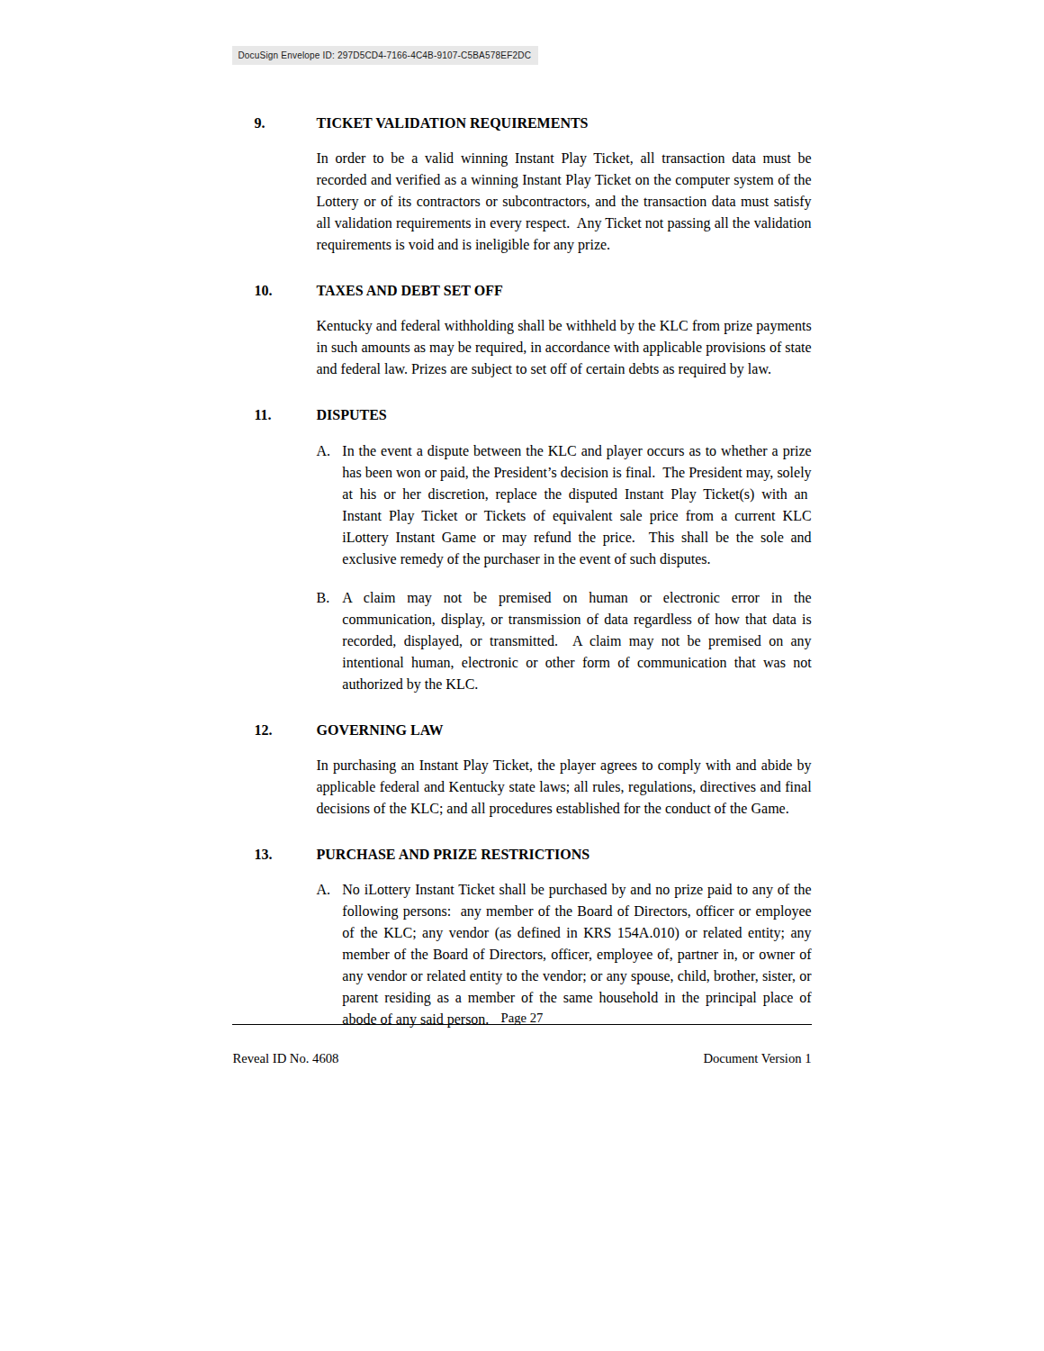DocuSign Envelope ID: 297D5CD4-7166-4C4B-9107-C5BA578EF2DC
9. TICKET VALIDATION REQUIREMENTS
In order to be a valid winning Instant Play Ticket, all transaction data must be recorded and verified as a winning Instant Play Ticket on the computer system of the Lottery or of its contractors or subcontractors, and the transaction data must satisfy all validation requirements in every respect. Any Ticket not passing all the validation requirements is void and is ineligible for any prize.
10. TAXES AND DEBT SET OFF
Kentucky and federal withholding shall be withheld by the KLC from prize payments in such amounts as may be required, in accordance with applicable provisions of state and federal law. Prizes are subject to set off of certain debts as required by law.
11. DISPUTES
A. In the event a dispute between the KLC and player occurs as to whether a prize has been won or paid, the President’s decision is final. The President may, solely at his or her discretion, replace the disputed Instant Play Ticket(s) with an Instant Play Ticket or Tickets of equivalent sale price from a current KLC iLottery Instant Game or may refund the price. This shall be the sole and exclusive remedy of the purchaser in the event of such disputes.
B. A claim may not be premised on human or electronic error in the communication, display, or transmission of data regardless of how that data is recorded, displayed, or transmitted. A claim may not be premised on any intentional human, electronic or other form of communication that was not authorized by the KLC.
12. GOVERNING LAW
In purchasing an Instant Play Ticket, the player agrees to comply with and abide by applicable federal and Kentucky state laws; all rules, regulations, directives and final decisions of the KLC; and all procedures established for the conduct of the Game.
13. PURCHASE AND PRIZE RESTRICTIONS
A. No iLottery Instant Ticket shall be purchased by and no prize paid to any of the following persons: any member of the Board of Directors, officer or employee of the KLC; any vendor (as defined in KRS 154A.010) or related entity; any member of the Board of Directors, officer, employee of, partner in, or owner of any vendor or related entity to the vendor; or any spouse, child, brother, sister, or parent residing as a member of the same household in the principal place of abode of any said person.
Page 27
Reveal ID No. 4608 Document Version 1